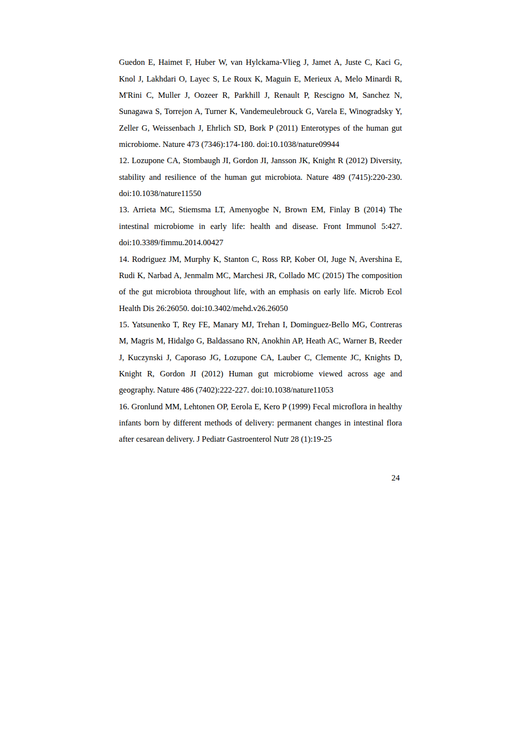Guedon E, Haimet F, Huber W, van Hylckama-Vlieg J, Jamet A, Juste C, Kaci G, Knol J, Lakhdari O, Layec S, Le Roux K, Maguin E, Merieux A, Melo Minardi R, M'Rini C, Muller J, Oozeer R, Parkhill J, Renault P, Rescigno M, Sanchez N, Sunagawa S, Torrejon A, Turner K, Vandemeulebrouck G, Varela E, Winogradsky Y, Zeller G, Weissenbach J, Ehrlich SD, Bork P (2011) Enterotypes of the human gut microbiome. Nature 473 (7346):174-180. doi:10.1038/nature09944
12. Lozupone CA, Stombaugh JI, Gordon JI, Jansson JK, Knight R (2012) Diversity, stability and resilience of the human gut microbiota. Nature 489 (7415):220-230. doi:10.1038/nature11550
13. Arrieta MC, Stiemsma LT, Amenyogbe N, Brown EM, Finlay B (2014) The intestinal microbiome in early life: health and disease. Front Immunol 5:427. doi:10.3389/fimmu.2014.00427
14. Rodriguez JM, Murphy K, Stanton C, Ross RP, Kober OI, Juge N, Avershina E, Rudi K, Narbad A, Jenmalm MC, Marchesi JR, Collado MC (2015) The composition of the gut microbiota throughout life, with an emphasis on early life. Microb Ecol Health Dis 26:26050. doi:10.3402/mehd.v26.26050
15. Yatsunenko T, Rey FE, Manary MJ, Trehan I, Dominguez-Bello MG, Contreras M, Magris M, Hidalgo G, Baldassano RN, Anokhin AP, Heath AC, Warner B, Reeder J, Kuczynski J, Caporaso JG, Lozupone CA, Lauber C, Clemente JC, Knights D, Knight R, Gordon JI (2012) Human gut microbiome viewed across age and geography. Nature 486 (7402):222-227. doi:10.1038/nature11053
16. Gronlund MM, Lehtonen OP, Eerola E, Kero P (1999) Fecal microflora in healthy infants born by different methods of delivery: permanent changes in intestinal flora after cesarean delivery. J Pediatr Gastroenterol Nutr 28 (1):19-25
24